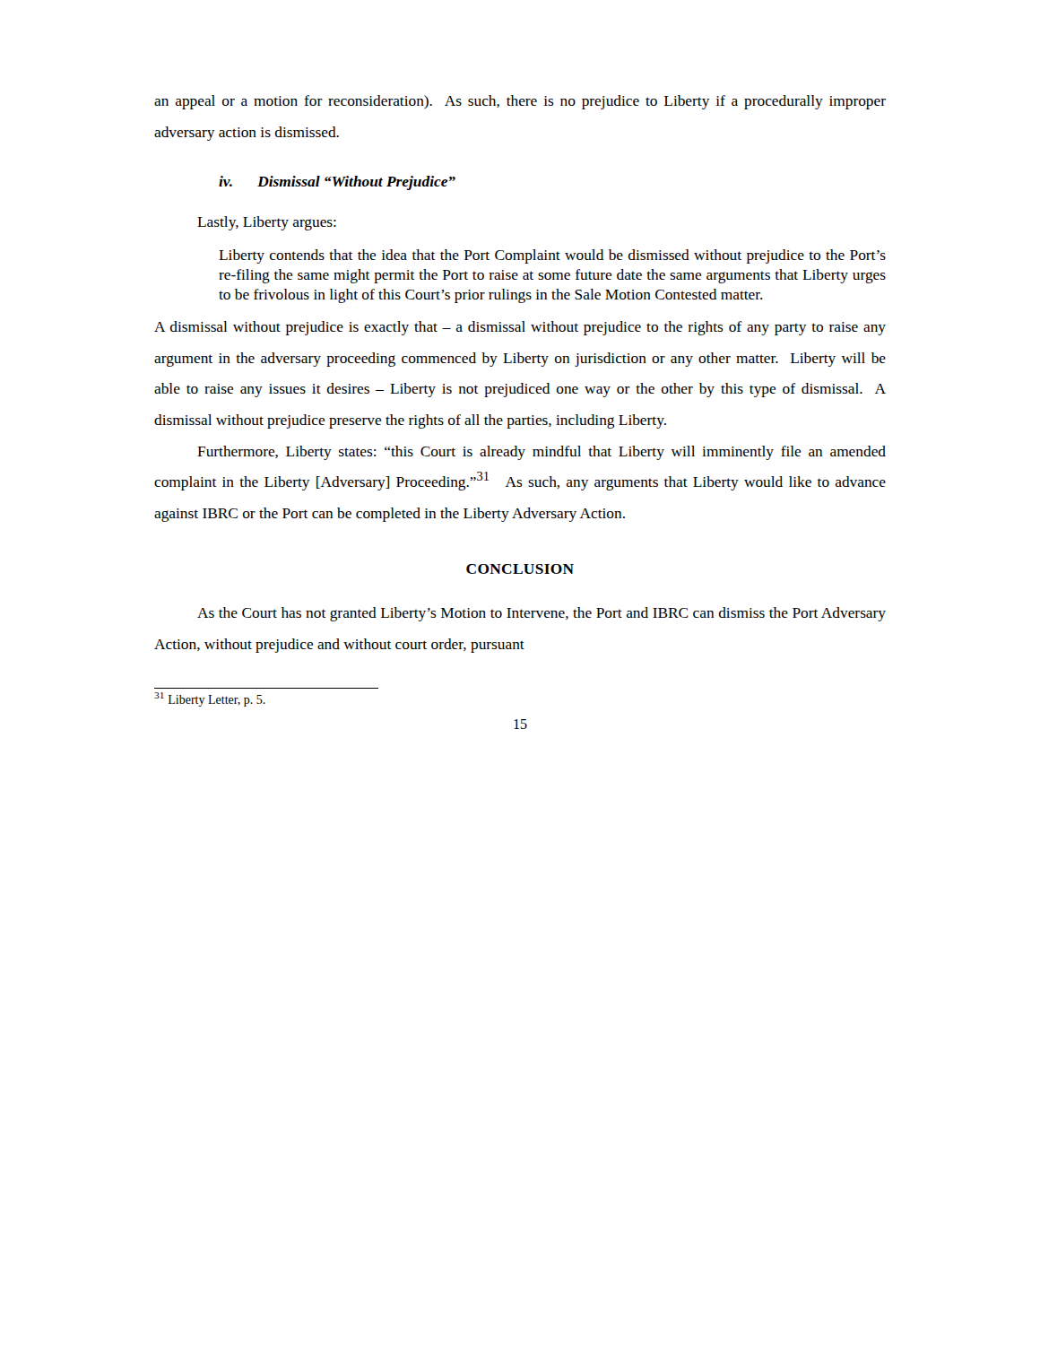an appeal or a motion for reconsideration). As such, there is no prejudice to Liberty if a procedurally improper adversary action is dismissed.
iv. Dismissal “Without Prejudice”
Lastly, Liberty argues:
Liberty contends that the idea that the Port Complaint would be dismissed without prejudice to the Port’s re-filing the same might permit the Port to raise at some future date the same arguments that Liberty urges to be frivolous in light of this Court’s prior rulings in the Sale Motion Contested matter.
A dismissal without prejudice is exactly that – a dismissal without prejudice to the rights of any party to raise any argument in the adversary proceeding commenced by Liberty on jurisdiction or any other matter. Liberty will be able to raise any issues it desires – Liberty is not prejudiced one way or the other by this type of dismissal. A dismissal without prejudice preserve the rights of all the parties, including Liberty.
Furthermore, Liberty states: “this Court is already mindful that Liberty will imminently file an amended complaint in the Liberty [Adversary] Proceeding.”31 As such, any arguments that Liberty would like to advance against IBRC or the Port can be completed in the Liberty Adversary Action.
CONCLUSION
As the Court has not granted Liberty’s Motion to Intervene, the Port and IBRC can dismiss the Port Adversary Action, without prejudice and without court order, pursuant
31Liberty Letter, p. 5.
15